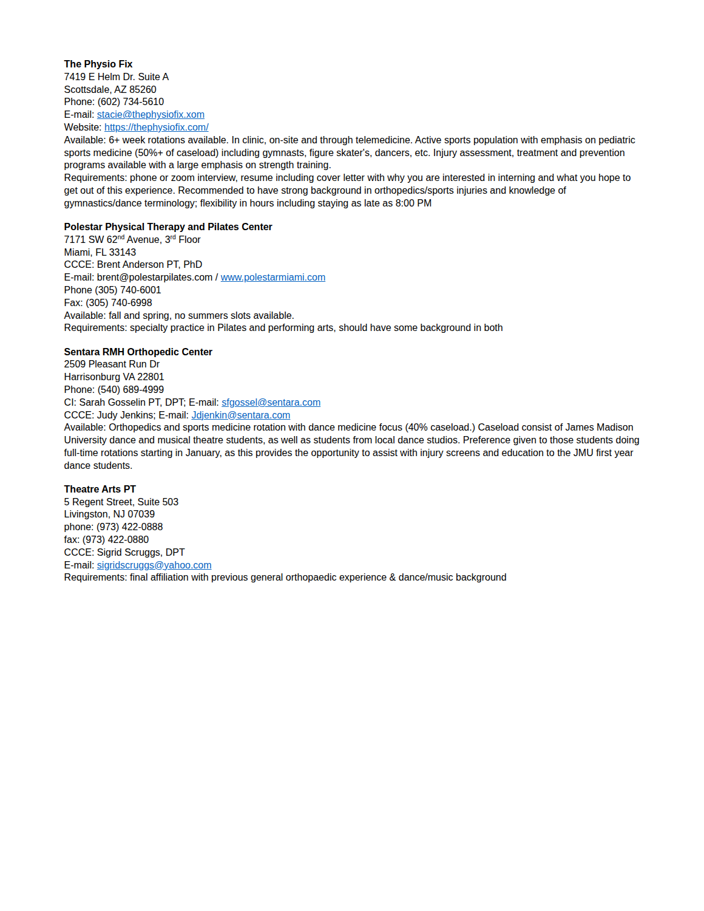The Physio Fix
7419 E Helm Dr. Suite A
Scottsdale, AZ 85260
Phone: (602) 734-5610
E-mail: stacie@thephysiofix.xom
Website: https://thephysiofix.com/
Available: 6+ week rotations available. In clinic, on-site and through telemedicine. Active sports population with emphasis on pediatric sports medicine (50%+ of caseload) including gymnasts, figure skater's, dancers, etc. Injury assessment, treatment and prevention programs available with a large emphasis on strength training.
Requirements: phone or zoom interview, resume including cover letter with why you are interested in interning and what you hope to get out of this experience. Recommended to have strong background in orthopedics/sports injuries and knowledge of gymnastics/dance terminology; flexibility in hours including staying as late as 8:00 PM
Polestar Physical Therapy and Pilates Center
7171 SW 62nd Avenue, 3rd Floor
Miami, FL 33143
CCCE: Brent Anderson PT, PhD
E-mail: brent@polestarpilates.com / www.polestarmiami.com
Phone (305) 740-6001
Fax: (305) 740-6998
Available: fall and spring, no summers slots available.
Requirements: specialty practice in Pilates and performing arts, should have some background in both
Sentara RMH Orthopedic Center
2509 Pleasant Run Dr
Harrisonburg VA 22801
Phone: (540) 689-4999
CI: Sarah Gosselin PT, DPT; E-mail: sfgossel@sentara.com
CCCE: Judy Jenkins; E-mail: Jdjenkin@sentara.com
Available: Orthopedics and sports medicine rotation with dance medicine focus (40% caseload.) Caseload consist of James Madison University dance and musical theatre students, as well as students from local dance studios. Preference given to those students doing full-time rotations starting in January, as this provides the opportunity to assist with injury screens and education to the JMU first year dance students.
Theatre Arts PT
5 Regent Street, Suite 503
Livingston, NJ 07039
phone: (973) 422-0888
fax: (973) 422-0880
CCCE: Sigrid Scruggs, DPT
E-mail: sigridscruggs@yahoo.com
Requirements: final affiliation with previous general orthopaedic experience & dance/music background